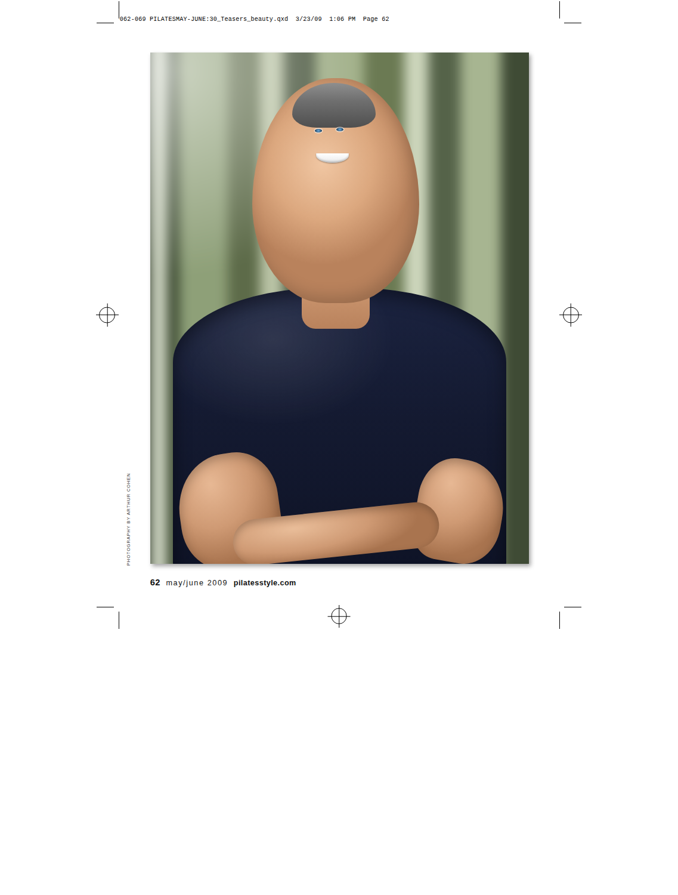062-069 PILATESMAY-JUNE:30_Teasers_beauty.qxd 3/23/09 1:06 PM Page 62
Photography by Arthur Cohen
62 may/june 2009 pilatesstyle.com